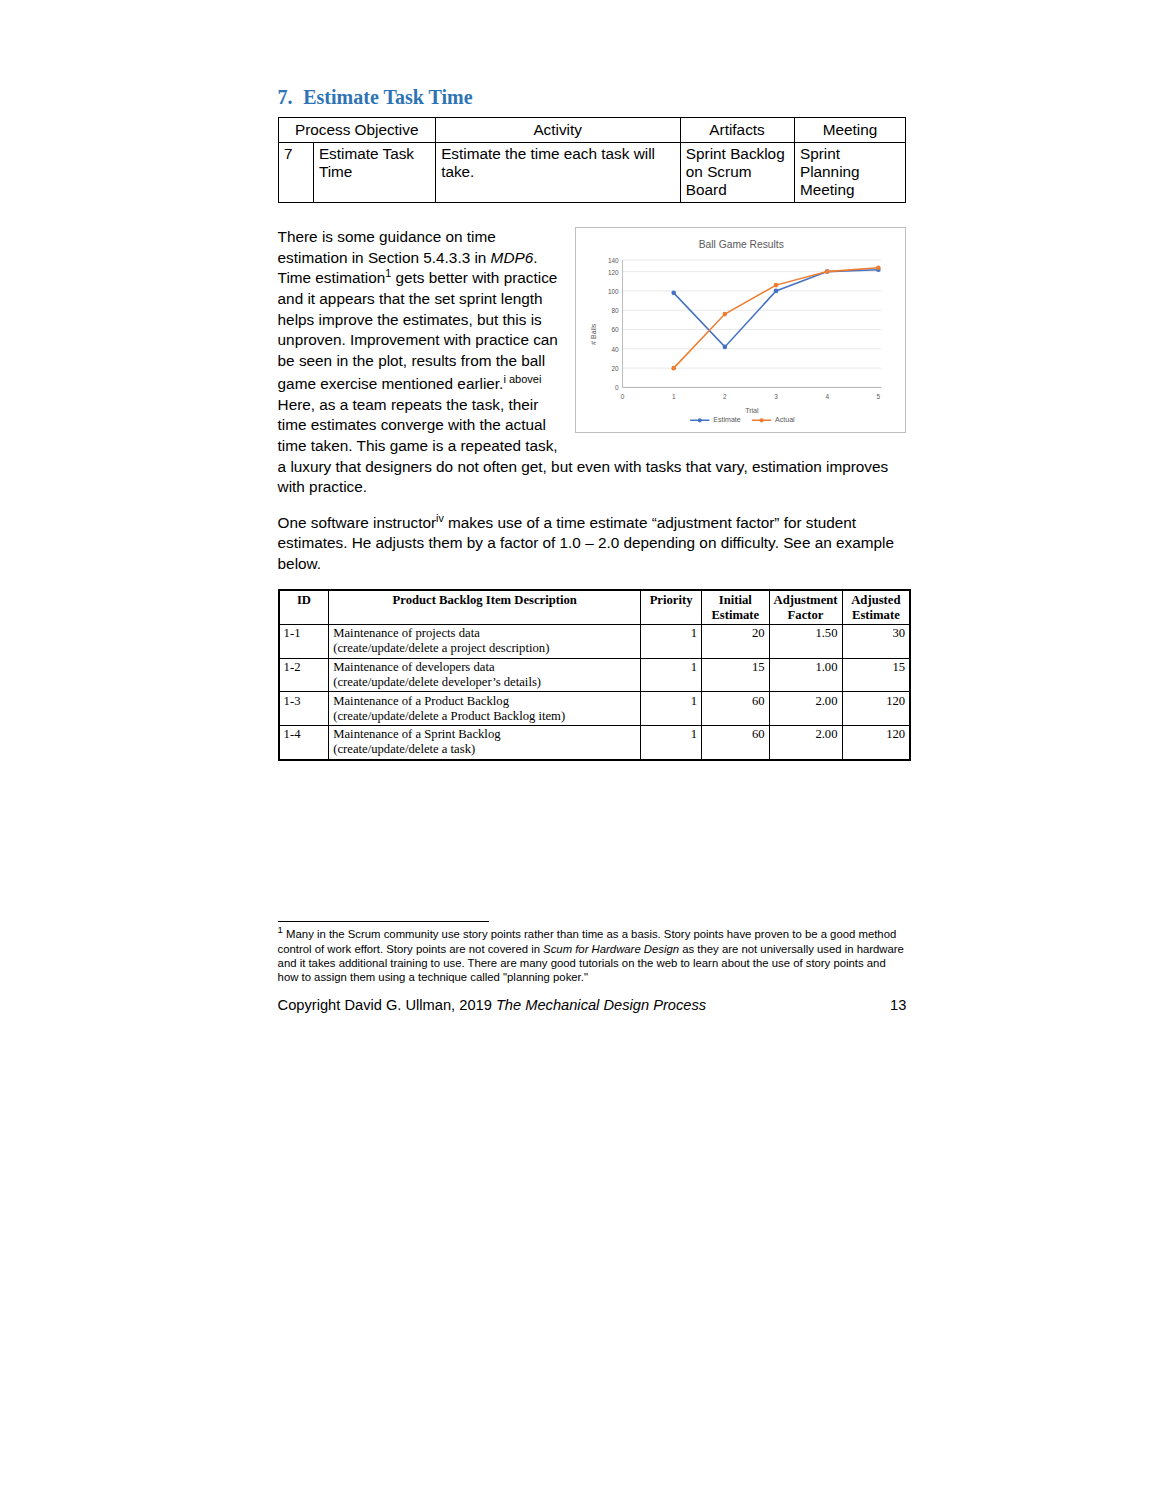7. Estimate Task Time
| Process Objective | Activity | Artifacts | Meeting |
| --- | --- | --- | --- |
| 7 | Estimate Task Time | Estimate the time each task will take. | Sprint Backlog on Scrum Board | Sprint Planning Meeting |
Ball Game Results # Balls 0 20 40 60 80 100 120 140 0 1 2 3 4 5 Trial Estimate Actual
There is some guidance on time estimation in Section 5.4.3.3 in MDP6. Time estimation1 gets better with practice and it appears that the set sprint length helps improve the estimates, but this is unproven. Improvement with practice can be seen in the plot, results from the ball game exercise mentioned earlier.i above i Here, as a team repeats the task, their time estimates converge with the actual time taken. This game is a repeated task, a luxury that designers do not often get, but even with tasks that vary, estimation improves with practice.
One software instructoriv makes use of a time estimate “adjustment factor” for student estimates. He adjusts them by a factor of 1.0 – 2.0 depending on difficulty. See an example below.
| ID | Product Backlog Item Description | Priority | Initial Estimate | Adjustment Factor | Adjusted Estimate |
| --- | --- | --- | --- | --- | --- |
| 1-1 | Maintenance of projects data (create/update/delete a project description) | 1 | 20 | 1.50 | 30 |
| 1-2 | Maintenance of developers data (create/update/delete developer’s details) | 1 | 15 | 1.00 | 15 |
| 1-3 | Maintenance of a Product Backlog (create/update/delete a Product Backlog item) | 1 | 60 | 2.00 | 120 |
| 1-4 | Maintenance of a Sprint Backlog (create/update/delete a task) | 1 | 60 | 2.00 | 120 |
1 Many in the Scrum community use story points rather than time as a basis. Story points have proven to be a good method control of work effort. Story points are not covered in Scum for Hardware Design as they are not universally used in hardware and it takes additional training to use. There are many good tutorials on the web to learn about the use of story points and how to assign them using a technique called "planning poker."
Copyright David G. Ullman, 2019 The Mechanical Design Process 13